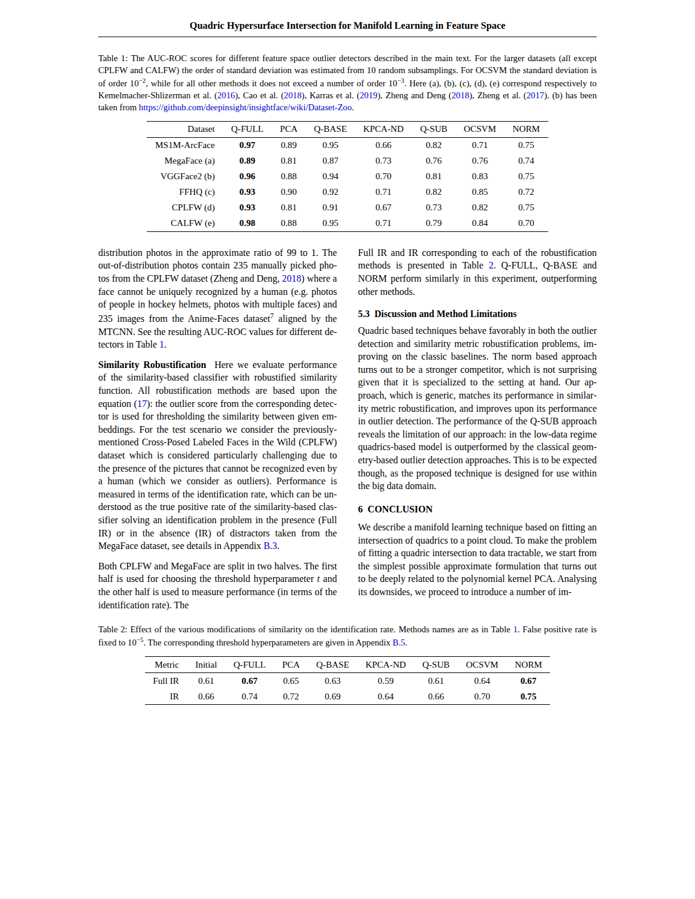Quadric Hypersurface Intersection for Manifold Learning in Feature Space
Table 1: The AUC-ROC scores for different feature space outlier detectors described in the main text. For the larger datasets (all except CPLFW and CALFW) the order of standard deviation was estimated from 10 random subsamplings. For OCSVM the standard deviation is of order 10−2, while for all other methods it does not exceed a number of order 10−3. Here (a), (b), (c), (d), (e) correspond respectively to Kemelmacher-Shlizerman et al. (2016), Cao et al. (2018), Karras et al. (2019), Zheng and Deng (2018), Zheng et al. (2017). (b) has been taken from https://github.com/deepinsight/insightface/wiki/Dataset-Zoo.
| Dataset | Q-FULL | PCA | Q-BASE | KPCA-ND | Q-SUB | OCSVM | NORM |
| --- | --- | --- | --- | --- | --- | --- | --- |
| MS1M-ArcFace | 0.97 | 0.89 | 0.95 | 0.66 | 0.82 | 0.71 | 0.75 |
| MegaFace (a) | 0.89 | 0.81 | 0.87 | 0.73 | 0.76 | 0.76 | 0.74 |
| VGGFace2 (b) | 0.96 | 0.88 | 0.94 | 0.70 | 0.81 | 0.83 | 0.75 |
| FFHQ (c) | 0.93 | 0.90 | 0.92 | 0.71 | 0.82 | 0.85 | 0.72 |
| CPLFW (d) | 0.93 | 0.81 | 0.91 | 0.67 | 0.73 | 0.82 | 0.75 |
| CALFW (e) | 0.98 | 0.88 | 0.95 | 0.71 | 0.79 | 0.84 | 0.70 |
distribution photos in the approximate ratio of 99 to 1. The out-of-distribution photos contain 235 manually picked photos from the CPLFW dataset (Zheng and Deng, 2018) where a face cannot be uniquely recognized by a human (e.g. photos of people in hockey helmets, photos with multiple faces) and 235 images from the Anime-Faces dataset7 aligned by the MTCNN. See the resulting AUC-ROC values for different detectors in Table 1.
Similarity Robustification Here we evaluate performance of the similarity-based classifier with robustified similarity function. All robustification methods are based upon the equation (17): the outlier score from the corresponding detector is used for thresholding the similarity between given embeddings. For the test scenario we consider the previously-mentioned Cross-Posed Labeled Faces in the Wild (CPLFW) dataset which is considered particularly challenging due to the presence of the pictures that cannot be recognized even by a human (which we consider as outliers). Performance is measured in terms of the identification rate, which can be understood as the true positive rate of the similarity-based classifier solving an identification problem in the presence (Full IR) or in the absence (IR) of distractors taken from the MegaFace dataset, see details in Appendix B.3.
Both CPLFW and MegaFace are split in two halves. The first half is used for choosing the threshold hyperparameter t and the other half is used to measure performance (in terms of the identification rate). The
Full IR and IR corresponding to each of the robustification methods is presented in Table 2. Q-FULL, Q-BASE and NORM perform similarly in this experiment, outperforming other methods.
5.3 Discussion and Method Limitations
Quadric based techniques behave favorably in both the outlier detection and similarity metric robustification problems, improving on the classic baselines. The norm based approach turns out to be a stronger competitor, which is not surprising given that it is specialized to the setting at hand. Our approach, which is generic, matches its performance in similarity metric robustification, and improves upon its performance in outlier detection. The performance of the Q-SUB approach reveals the limitation of our approach: in the low-data regime quadrics-based model is outperformed by the classical geometry-based outlier detection approaches. This is to be expected though, as the proposed technique is designed for use within the big data domain.
6 CONCLUSION
We describe a manifold learning technique based on fitting an intersection of quadrics to a point cloud. To make the problem of fitting a quadric intersection to data tractable, we start from the simplest possible approximate formulation that turns out to be deeply related to the polynomial kernel PCA. Analysing its downsides, we proceed to introduce a number of im-
Table 2: Effect of the various modifications of similarity on the identification rate. Methods names are as in Table 1. False positive rate is fixed to 10−5. The corresponding threshold hyperparameters are given in Appendix B.5.
| Metric | Initial | Q-FULL | PCA | Q-BASE | KPCA-ND | Q-SUB | OCSVM | NORM |
| --- | --- | --- | --- | --- | --- | --- | --- | --- |
| Full IR | 0.61 | 0.67 | 0.65 | 0.63 | 0.59 | 0.61 | 0.64 | 0.67 |
| IR | 0.66 | 0.74 | 0.72 | 0.69 | 0.64 | 0.66 | 0.70 | 0.75 |